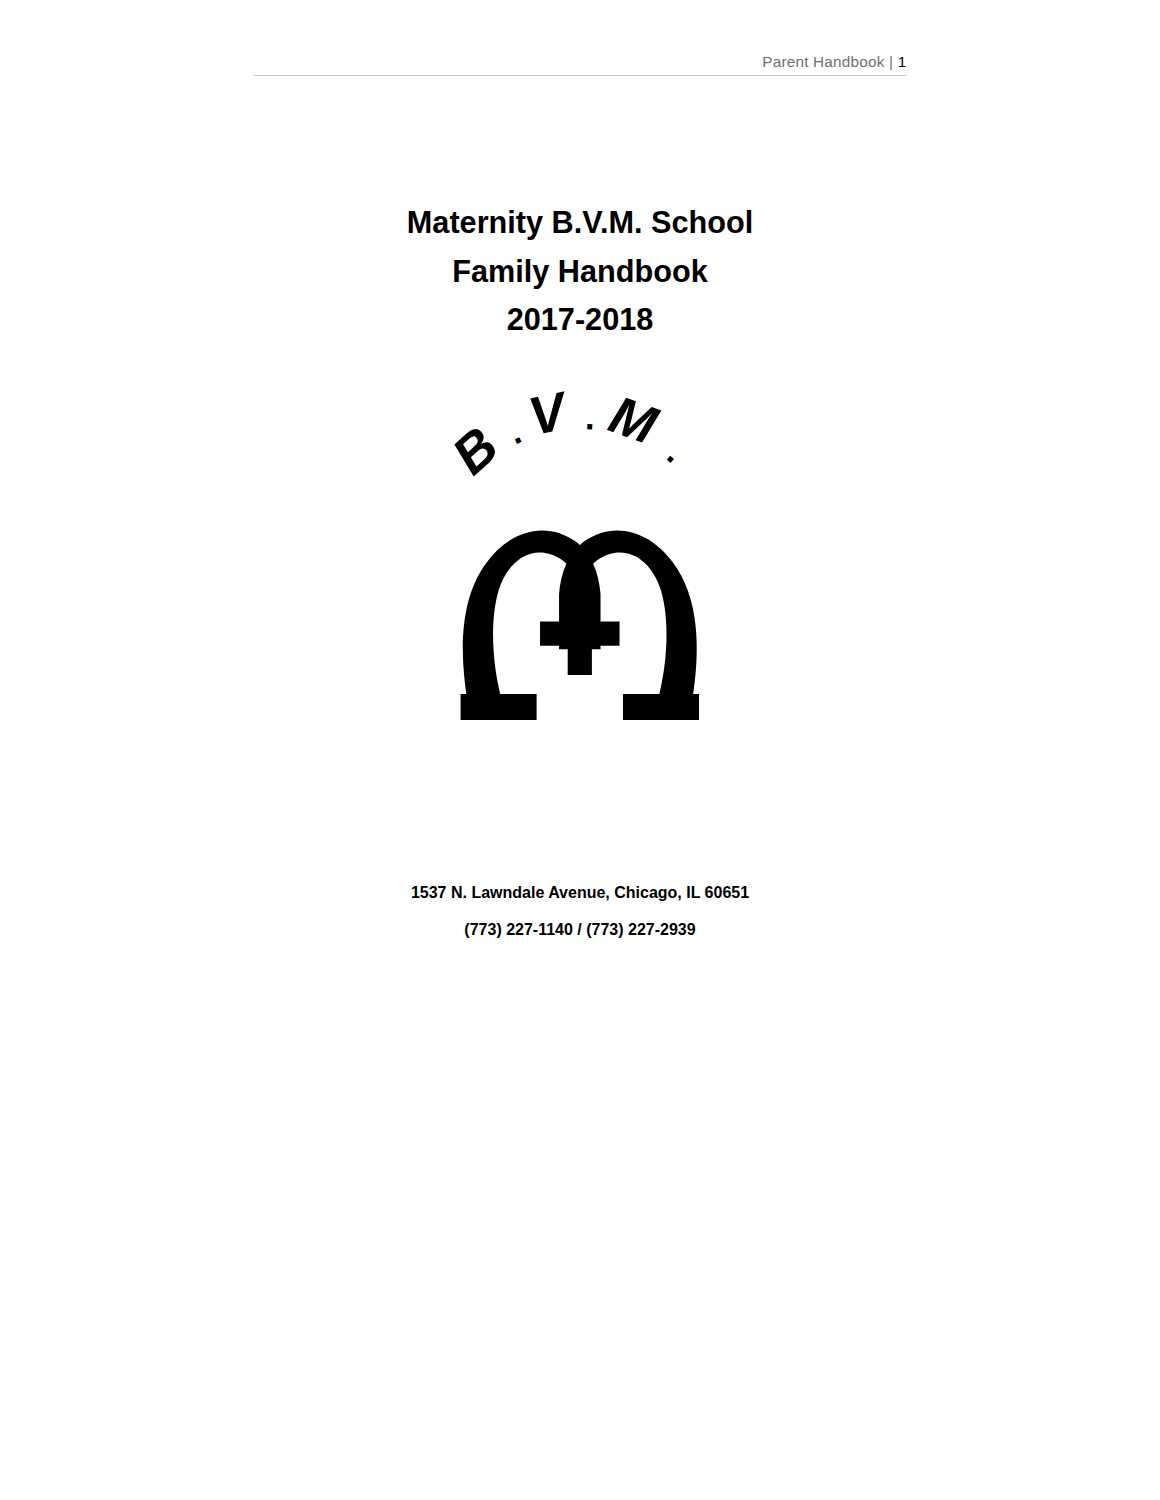Parent Handbook | 1
Maternity B.V.M. School
Family Handbook
2017-2018
B . V . M .
1537 N. Lawndale Avenue, Chicago, IL 60651
(773) 227-1140 / (773) 227-2939